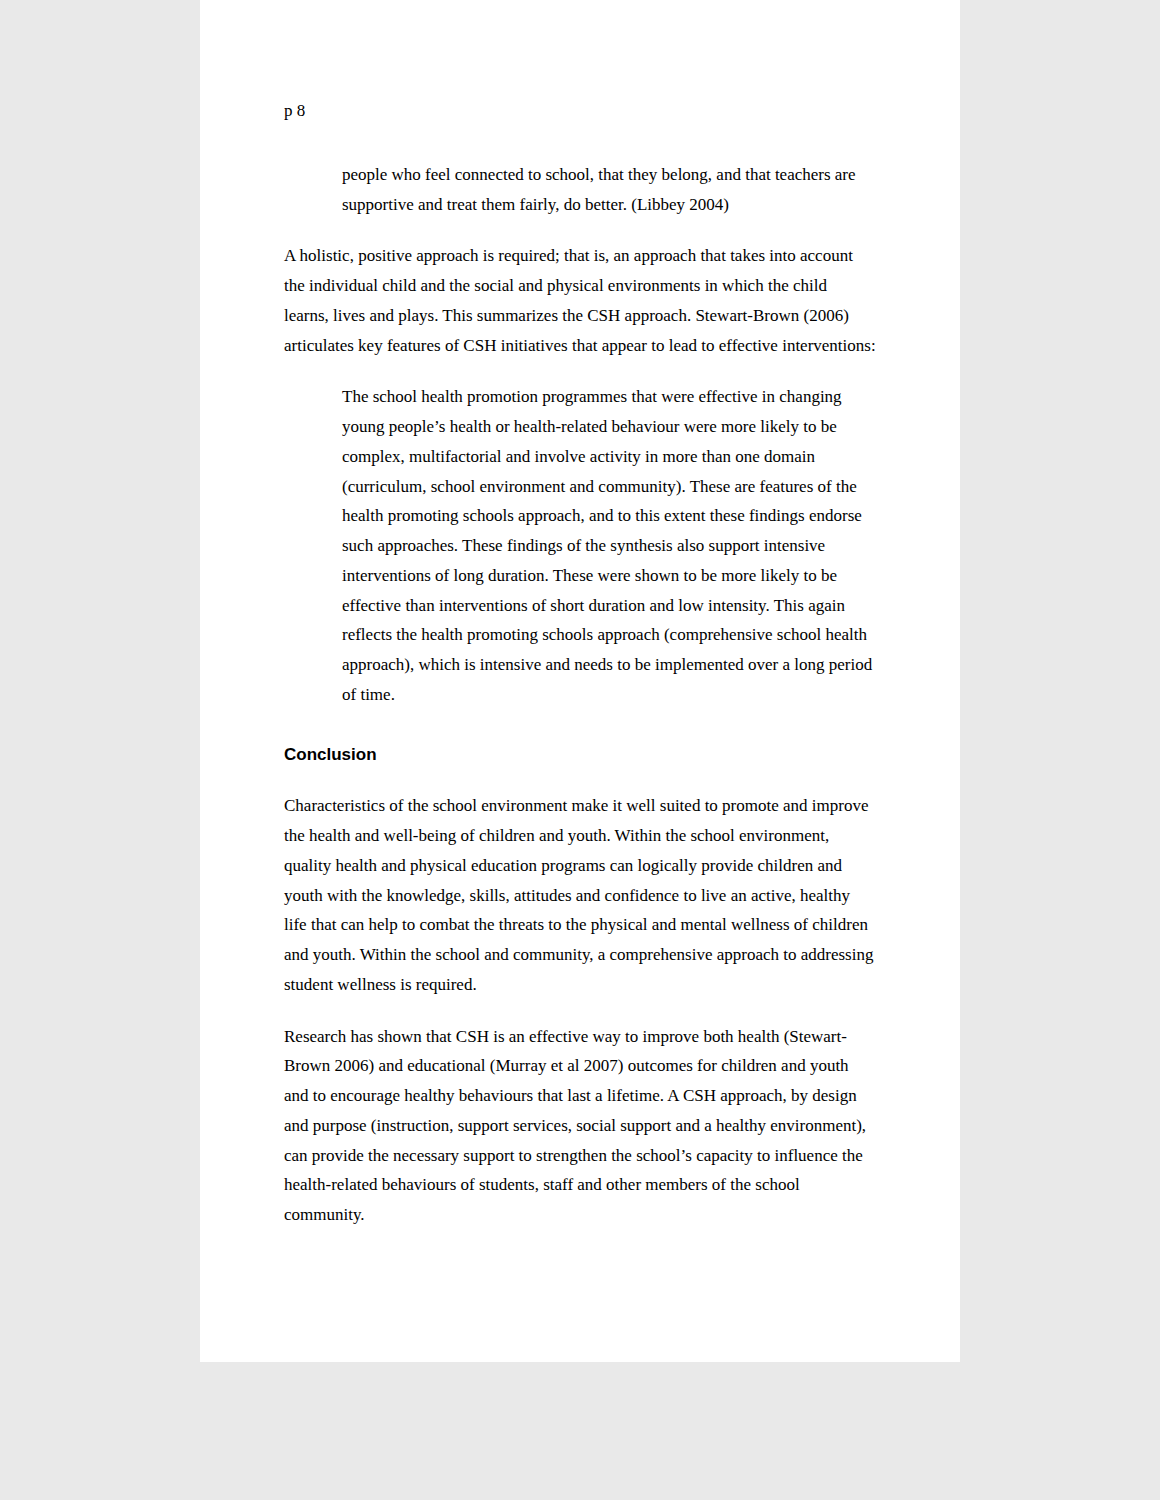p 8
people who feel connected to school, that they belong, and that teachers are supportive and treat them fairly, do better. (Libbey 2004)
A holistic, positive approach is required; that is, an approach that takes into account the individual child and the social and physical environments in which the child learns, lives and plays. This summarizes the CSH approach. Stewart-Brown (2006) articulates key features of CSH initiatives that appear to lead to effective interventions:
The school health promotion programmes that were effective in changing young people’s health or health-related behaviour were more likely to be complex, multifactorial and involve activity in more than one domain (curriculum, school environment and community). These are features of the health promoting schools approach, and to this extent these findings endorse such approaches. These findings of the synthesis also support intensive interventions of long duration. These were shown to be more likely to be effective than interventions of short duration and low intensity. This again reflects the health promoting schools approach (comprehensive school health approach), which is intensive and needs to be implemented over a long period of time.
Conclusion
Characteristics of the school environment make it well suited to promote and improve the health and well-being of children and youth. Within the school environment, quality health and physical education programs can logically provide children and youth with the knowledge, skills, attitudes and confidence to live an active, healthy life that can help to combat the threats to the physical and mental wellness of children and youth. Within the school and community, a comprehensive approach to addressing student wellness is required.
Research has shown that CSH is an effective way to improve both health (Stewart-Brown 2006) and educational (Murray et al 2007) outcomes for children and youth and to encourage healthy behaviours that last a lifetime. A CSH approach, by design and purpose (instruction, support services, social support and a healthy environment), can provide the necessary support to strengthen the school’s capacity to influence the health-related behaviours of students, staff and other members of the school community.